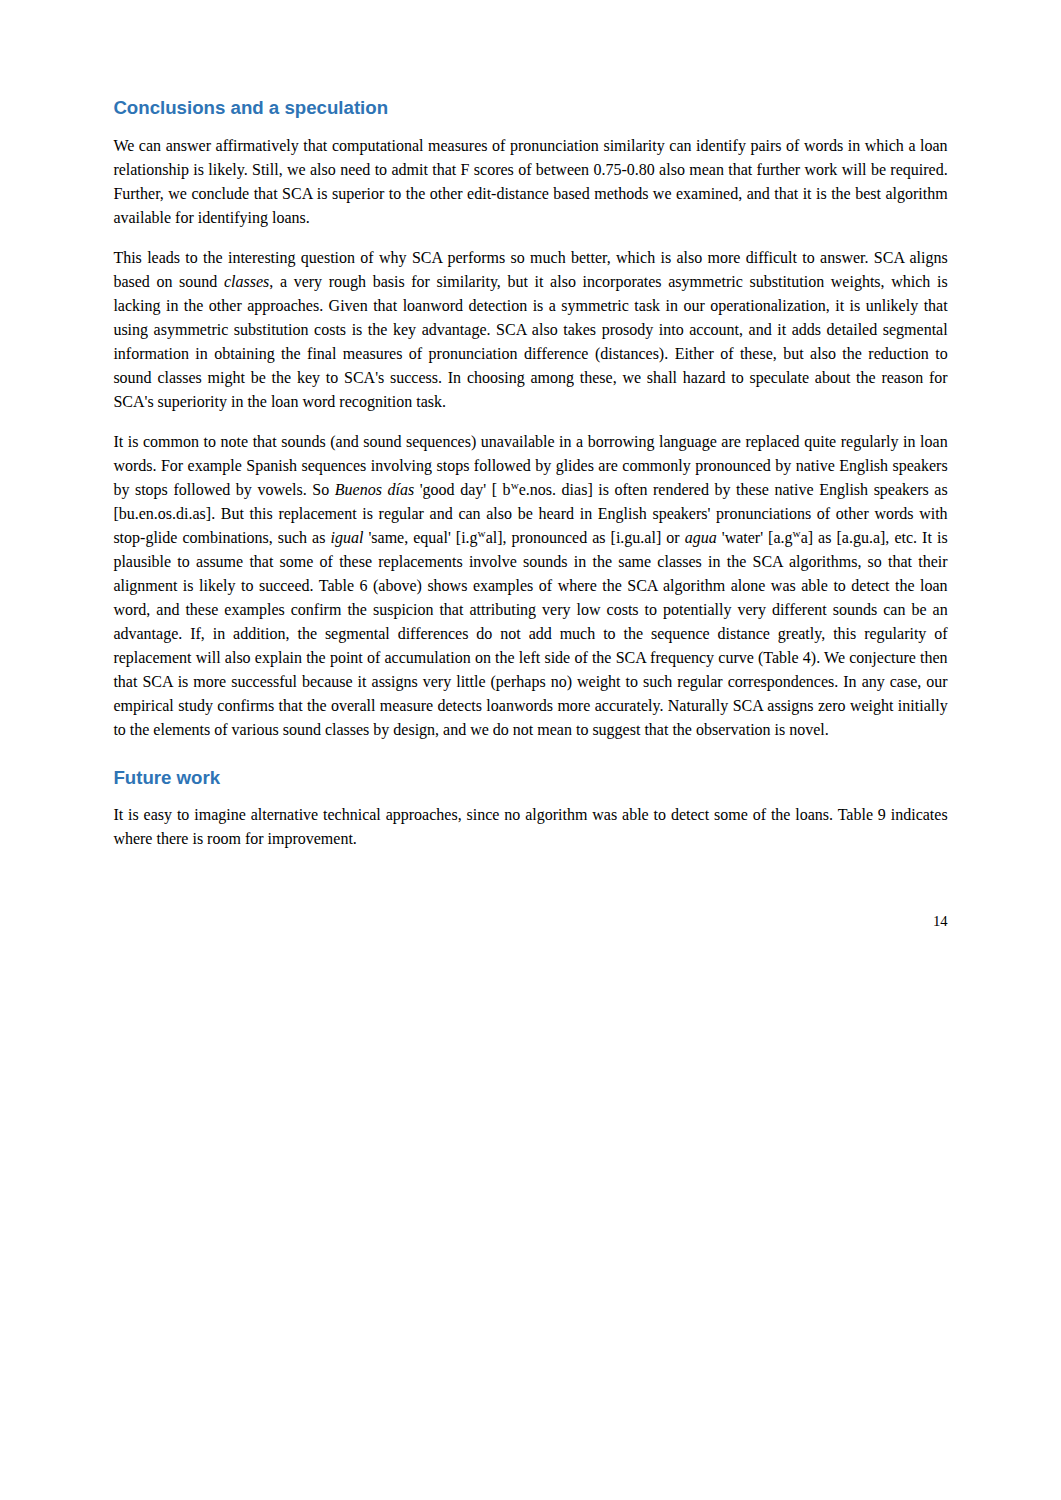Conclusions and a speculation
We can answer affirmatively that computational measures of pronunciation similarity can identify pairs of words in which a loan relationship is likely. Still, we also need to admit that F scores of between 0.75-0.80 also mean that further work will be required. Further, we conclude that SCA is superior to the other edit-distance based methods we examined, and that it is the best algorithm available for identifying loans.
This leads to the interesting question of why SCA performs so much better, which is also more difficult to answer. SCA aligns based on sound classes, a very rough basis for similarity, but it also incorporates asymmetric substitution weights, which is lacking in the other approaches. Given that loanword detection is a symmetric task in our operationalization, it is unlikely that using asymmetric substitution costs is the key advantage. SCA also takes prosody into account, and it adds detailed segmental information in obtaining the final measures of pronunciation difference (distances). Either of these, but also the reduction to sound classes might be the key to SCA's success. In choosing among these, we shall hazard to speculate about the reason for SCA's superiority in the loan word recognition task.
It is common to note that sounds (and sound sequences) unavailable in a borrowing language are replaced quite regularly in loan words. For example Spanish sequences involving stops followed by glides are commonly pronounced by native English speakers by stops followed by vowels. So Buenos días 'good day' [ bwe.nos. dias] is often rendered by these native English speakers as [bu.en.os.di.as]. But this replacement is regular and can also be heard in English speakers' pronunciations of other words with stop-glide combinations, such as igual 'same, equal' [i.gwal], pronounced as [i.gu.al] or agua 'water' [a.gwa] as [a.gu.a], etc. It is plausible to assume that some of these replacements involve sounds in the same classes in the SCA algorithms, so that their alignment is likely to succeed. Table 6 (above) shows examples of where the SCA algorithm alone was able to detect the loan word, and these examples confirm the suspicion that attributing very low costs to potentially very different sounds can be an advantage. If, in addition, the segmental differences do not add much to the sequence distance greatly, this regularity of replacement will also explain the point of accumulation on the left side of the SCA frequency curve (Table 4). We conjecture then that SCA is more successful because it assigns very little (perhaps no) weight to such regular correspondences. In any case, our empirical study confirms that the overall measure detects loanwords more accurately. Naturally SCA assigns zero weight initially to the elements of various sound classes by design, and we do not mean to suggest that the observation is novel.
Future work
It is easy to imagine alternative technical approaches, since no algorithm was able to detect some of the loans. Table 9 indicates where there is room for improvement.
14